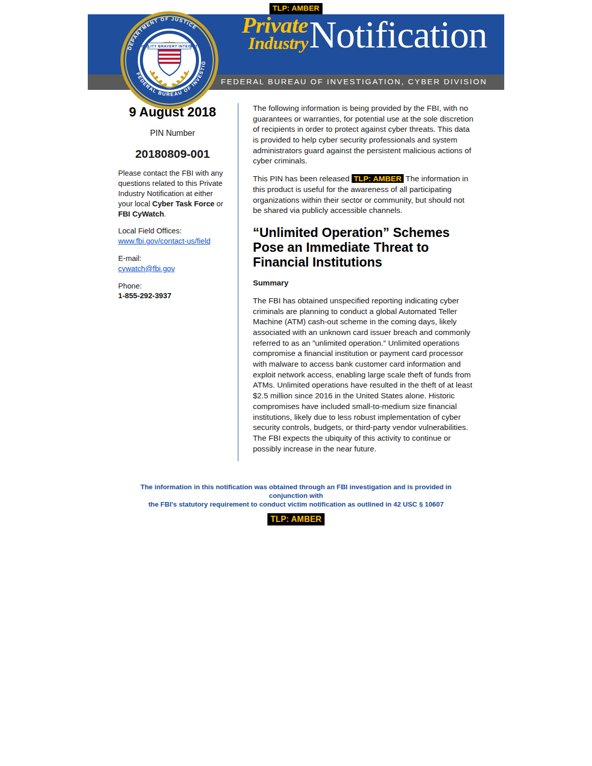TLP: AMBER
Private Industry Notification
FEDERAL BUREAU OF INVESTIGATION, CYBER DIVISION
DEPARTMENT OF JUSTICE FEDERAL BUREAU OF INVESTIGATION FIDELITY BRAVERY INTEGRITY
9 August 2018
PIN Number
20180809-001
Please contact the FBI with any questions related to this Private Industry Notification at either your local Cyber Task Force or FBI CyWatch.
Local Field Offices:
www.fbi.gov/contact-us/field
E-mail:
cywatch@fbi.gov
Phone:
1-855-292-3937
The following information is being provided by the FBI, with no guarantees or warranties, for potential use at the sole discretion of recipients in order to protect against cyber threats. This data is provided to help cyber security professionals and system administrators guard against the persistent malicious actions of cyber criminals.
This PIN has been released TLP: AMBER The information in this product is useful for the awareness of all participating organizations within their sector or community, but should not be shared via publicly accessible channels.
“Unlimited Operation” Schemes Pose an Immediate Threat to Financial Institutions
Summary
The FBI has obtained unspecified reporting indicating cyber criminals are planning to conduct a global Automated Teller Machine (ATM) cash-out scheme in the coming days, likely associated with an unknown card issuer breach and commonly referred to as an ”unlimited operation.” Unlimited operations compromise a financial institution or payment card processor with malware to access bank customer card information and exploit network access, enabling large scale theft of funds from ATMs. Unlimited operations have resulted in the theft of at least $2.5 million since 2016 in the United States alone. Historic compromises have included small-to-medium size financial institutions, likely due to less robust implementation of cyber security controls, budgets, or third-party vendor vulnerabilities. The FBI expects the ubiquity of this activity to continue or possibly increase in the near future.
The information in this notification was obtained through an FBI investigation and is provided in conjunction with
the FBI’s statutory requirement to conduct victim notification as outlined in 42 USC § 10607
TLP: AMBER